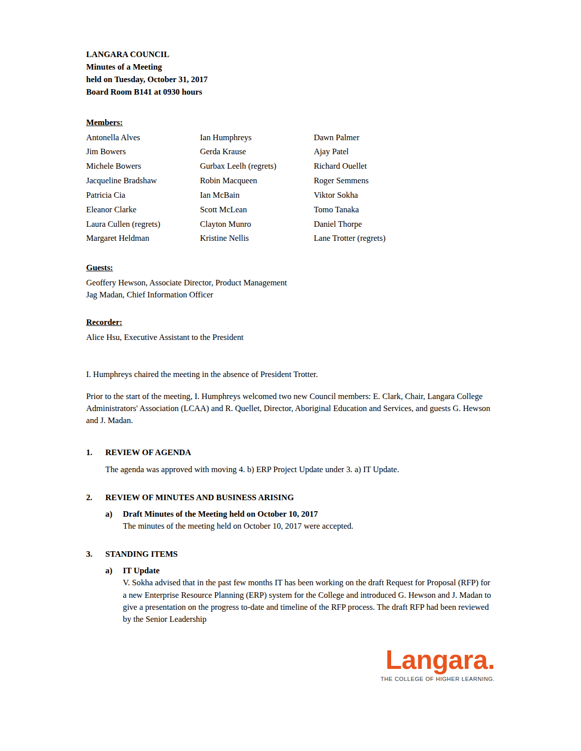LANGARA COUNCIL
Minutes of a Meeting
held on Tuesday, October 31, 2017
Board Room B141 at 0930 hours
Members:
| Antonella Alves | Ian Humphreys | Dawn Palmer |
| Jim Bowers | Gerda Krause | Ajay Patel |
| Michele Bowers | Gurbax Leelh (regrets) | Richard Ouellet |
| Jacqueline Bradshaw | Robin Macqueen | Roger Semmens |
| Patricia Cia | Ian McBain | Viktor Sokha |
| Eleanor Clarke | Scott McLean | Tomo Tanaka |
| Laura Cullen (regrets) | Clayton Munro | Daniel Thorpe |
| Margaret Heldman | Kristine Nellis | Lane Trotter (regrets) |
Guests:
Geoffery Hewson, Associate Director, Product Management
Jag Madan, Chief Information Officer
Recorder:
Alice Hsu, Executive Assistant to the President
I. Humphreys chaired the meeting in the absence of President Trotter.
Prior to the start of the meeting, I. Humphreys welcomed two new Council members: E. Clark, Chair, Langara College Administrators' Association (LCAA) and R. Quellet, Director, Aboriginal Education and Services, and guests G. Hewson and J. Madan.
Review of Agenda
The agenda was approved with moving 4. b) ERP Project Update under 3. a) IT Update.
Review of Minutes and Business Arising
Draft Minutes of the Meeting held on October 10, 2017
The minutes of the meeting held on October 10, 2017 were accepted.
Standing Items
IT Update
V. Sokha advised that in the past few months IT has been working on the draft Request for Proposal (RFP) for a new Enterprise Resource Planning (ERP) system for the College and introduced G. Hewson and J. Madan to give a presentation on the progress to-date and timeline of the RFP process. The draft RFP had been reviewed by the Senior Leadership
Langara.
THE COLLEGE OF HIGHER LEARNING.